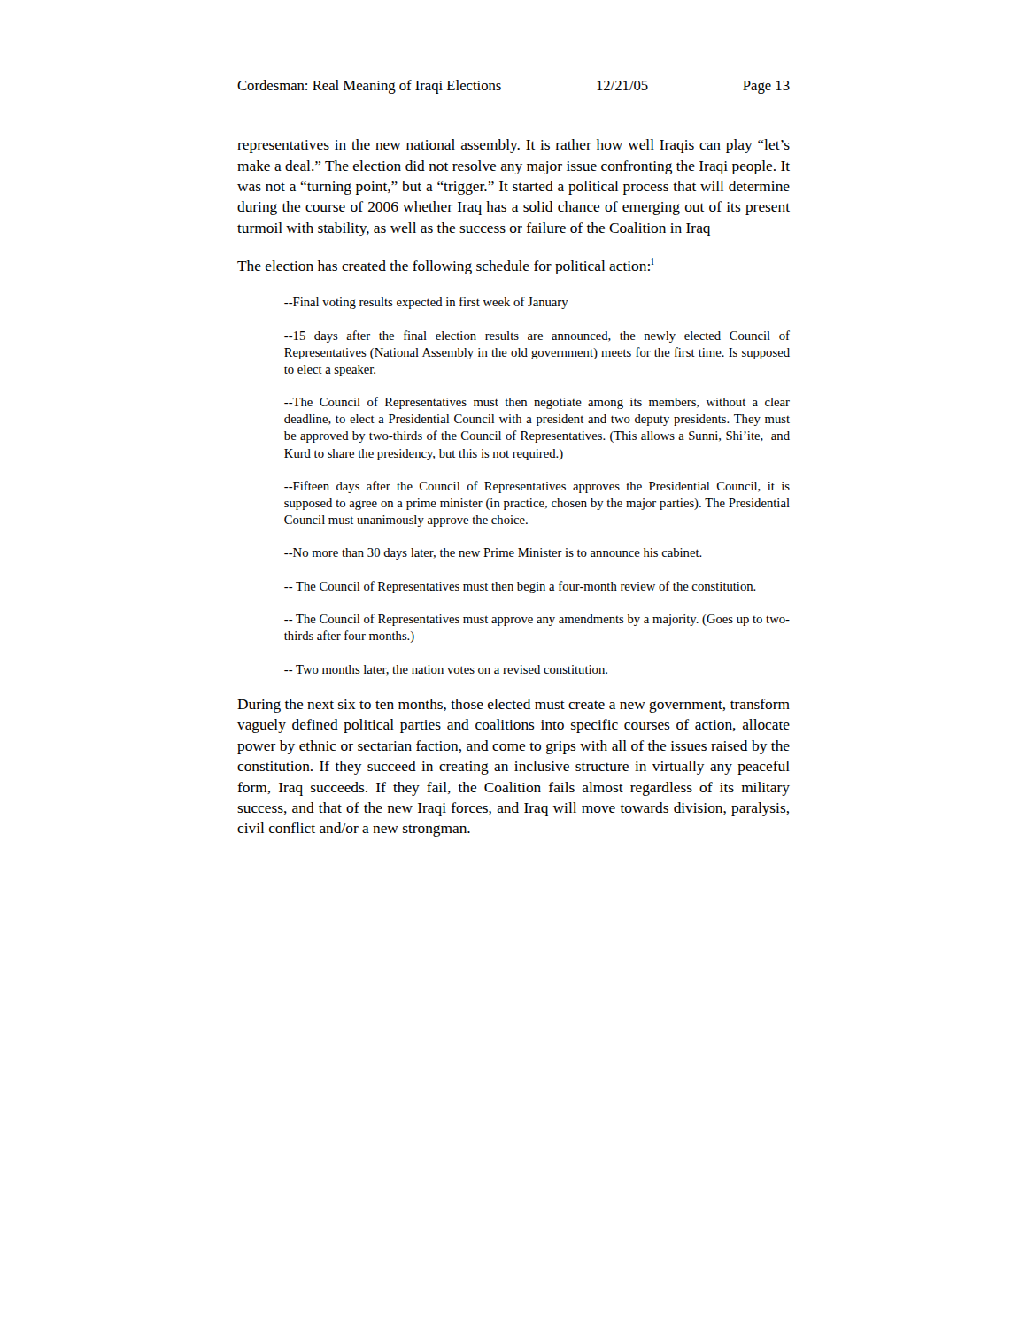Cordesman: Real Meaning of Iraqi Elections 12/21/05 Page 13
representatives in the new national assembly. It is rather how well Iraqis can play “let’s make a deal.” The election did not resolve any major issue confronting the Iraqi people. It was not a “turning point,” but a “trigger.” It started a political process that will determine during the course of 2006 whether Iraq has a solid chance of emerging out of its present turmoil with stability, as well as the success or failure of the Coalition in Iraq
The election has created the following schedule for political action:i
--Final voting results expected in first week of January
--15 days after the final election results are announced, the newly elected Council of Representatives (National Assembly in the old government) meets for the first time. Is supposed to elect a speaker.
--The Council of Representatives must then negotiate among its members, without a clear deadline, to elect a Presidential Council with a president and two deputy presidents. They must be approved by two-thirds of the Council of Representatives. (This allows a Sunni, Shi’ite, and Kurd to share the presidency, but this is not required.)
--Fifteen days after the Council of Representatives approves the Presidential Council, it is supposed to agree on a prime minister (in practice, chosen by the major parties). The Presidential Council must unanimously approve the choice.
--No more than 30 days later, the new Prime Minister is to announce his cabinet.
-- The Council of Representatives must then begin a four-month review of the constitution.
-- The Council of Representatives must approve any amendments by a majority. (Goes up to two-thirds after four months.)
-- Two months later, the nation votes on a revised constitution.
During the next six to ten months, those elected must create a new government, transform vaguely defined political parties and coalitions into specific courses of action, allocate power by ethnic or sectarian faction, and come to grips with all of the issues raised by the constitution. If they succeed in creating an inclusive structure in virtually any peaceful form, Iraq succeeds. If they fail, the Coalition fails almost regardless of its military success, and that of the new Iraqi forces, and Iraq will move towards division, paralysis, civil conflict and/or a new strongman.